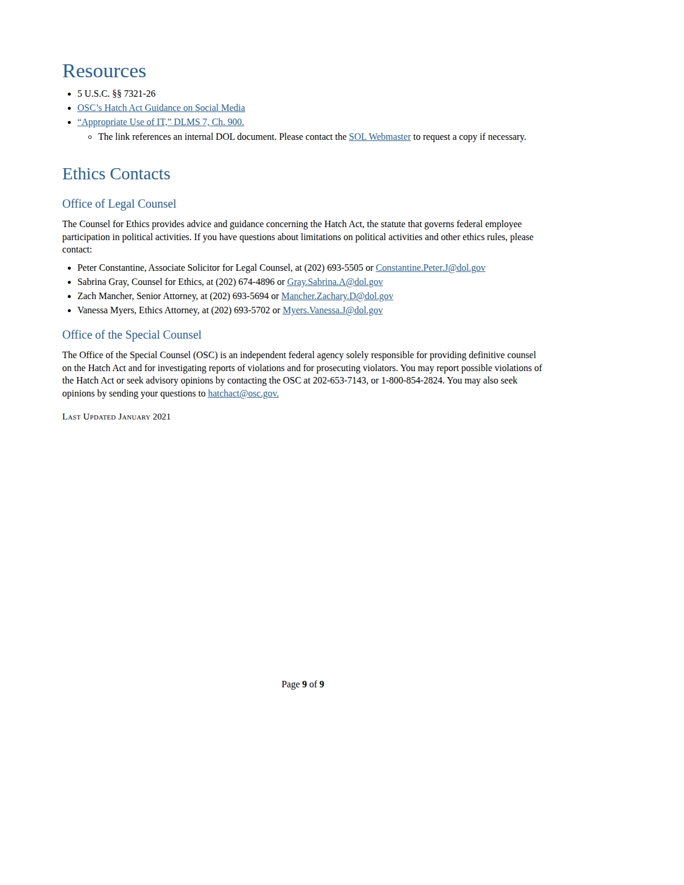Resources
5 U.S.C. §§ 7321-26
OSC’s Hatch Act Guidance on Social Media
“Appropriate Use of IT,” DLMS 7, Ch. 900.
The link references an internal DOL document. Please contact the SOL Webmaster to request a copy if necessary.
Ethics Contacts
Office of Legal Counsel
The Counsel for Ethics provides advice and guidance concerning the Hatch Act, the statute that governs federal employee participation in political activities. If you have questions about limitations on political activities and other ethics rules, please contact:
Peter Constantine, Associate Solicitor for Legal Counsel, at (202) 693-5505 or Constantine.Peter.J@dol.gov
Sabrina Gray, Counsel for Ethics, at (202) 674-4896 or Gray.Sabrina.A@dol.gov
Zach Mancher, Senior Attorney, at (202) 693-5694 or Mancher.Zachary.D@dol.gov
Vanessa Myers, Ethics Attorney, at (202) 693-5702 or Myers.Vanessa.J@dol.gov
Office of the Special Counsel
The Office of the Special Counsel (OSC) is an independent federal agency solely responsible for providing definitive counsel on the Hatch Act and for investigating reports of violations and for prosecuting violators. You may report possible violations of the Hatch Act or seek advisory opinions by contacting the OSC at 202-653-7143, or 1-800-854-2824. You may also seek opinions by sending your questions to hatchact@osc.gov.
Last Updated January 2021
Page 9 of 9